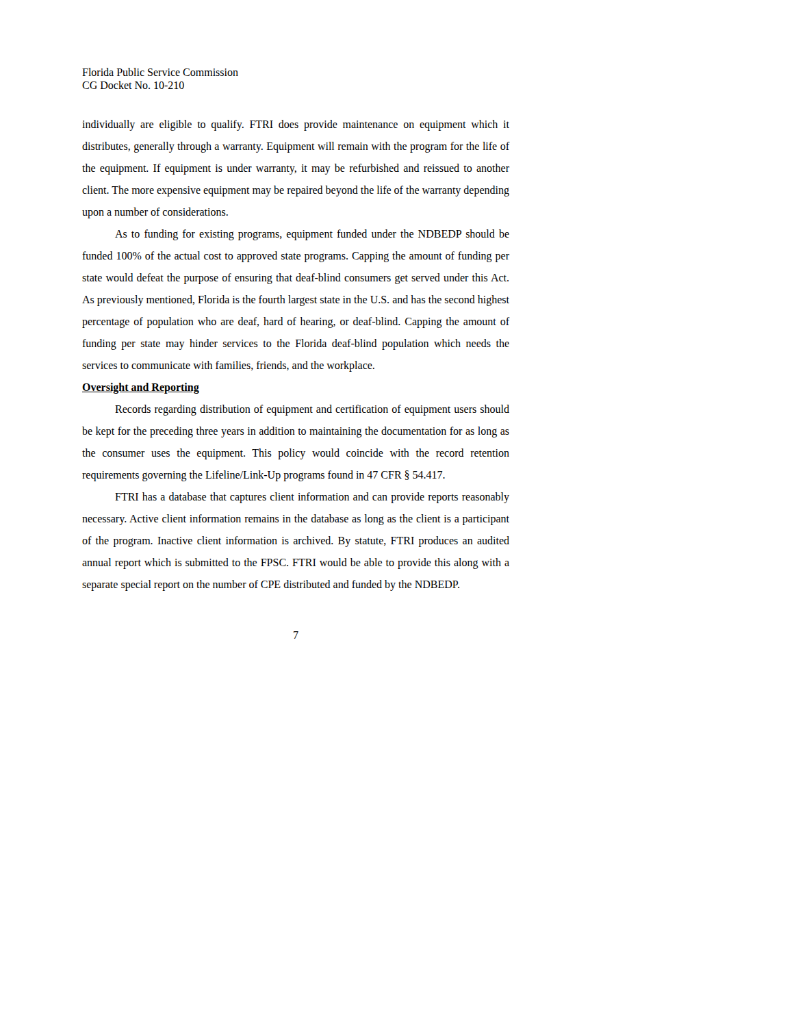Florida Public Service Commission
CG Docket No. 10-210
individually are eligible to qualify. FTRI does provide maintenance on equipment which it distributes, generally through a warranty. Equipment will remain with the program for the life of the equipment. If equipment is under warranty, it may be refurbished and reissued to another client. The more expensive equipment may be repaired beyond the life of the warranty depending upon a number of considerations.
As to funding for existing programs, equipment funded under the NDBEDP should be funded 100% of the actual cost to approved state programs. Capping the amount of funding per state would defeat the purpose of ensuring that deaf-blind consumers get served under this Act. As previously mentioned, Florida is the fourth largest state in the U.S. and has the second highest percentage of population who are deaf, hard of hearing, or deaf-blind. Capping the amount of funding per state may hinder services to the Florida deaf-blind population which needs the services to communicate with families, friends, and the workplace.
Oversight and Reporting
Records regarding distribution of equipment and certification of equipment users should be kept for the preceding three years in addition to maintaining the documentation for as long as the consumer uses the equipment. This policy would coincide with the record retention requirements governing the Lifeline/Link-Up programs found in 47 CFR § 54.417.
FTRI has a database that captures client information and can provide reports reasonably necessary. Active client information remains in the database as long as the client is a participant of the program. Inactive client information is archived. By statute, FTRI produces an audited annual report which is submitted to the FPSC. FTRI would be able to provide this along with a separate special report on the number of CPE distributed and funded by the NDBEDP.
7